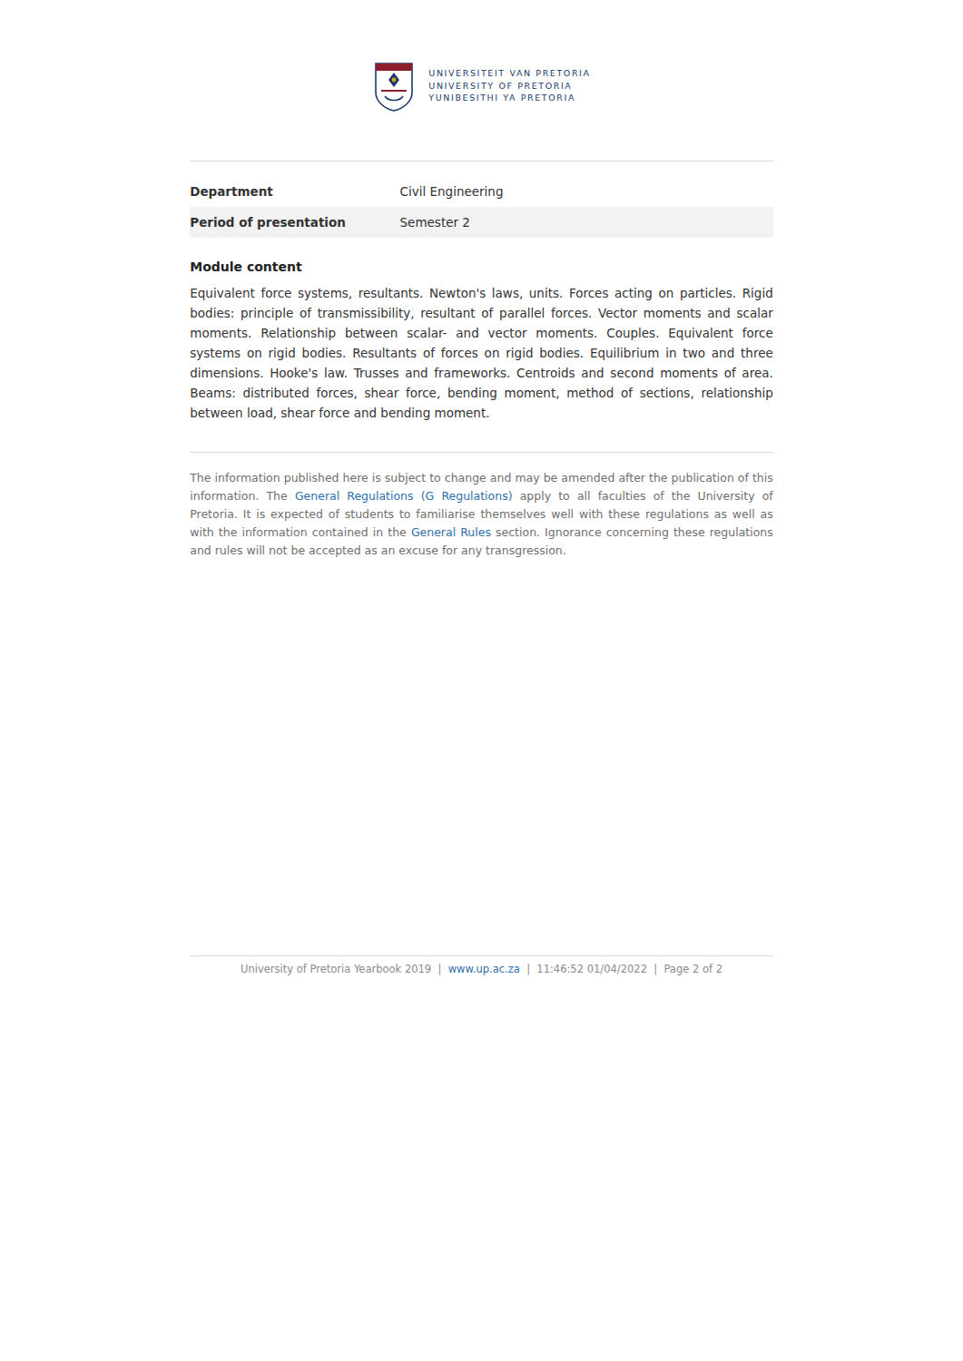UNIVERSITEIT VAN PRETORIA
UNIVERSITY OF PRETORIA
YUNIBESITHI YA PRETORIA
| Department | Civil Engineering |
| Period of presentation | Semester 2 |
Module content
Equivalent force systems, resultants. Newton's laws, units. Forces acting on particles. Rigid bodies: principle of transmissibility, resultant of parallel forces. Vector moments and scalar moments. Relationship between scalar- and vector moments. Couples. Equivalent force systems on rigid bodies. Resultants of forces on rigid bodies. Equilibrium in two and three dimensions. Hooke's law. Trusses and frameworks. Centroids and second moments of area. Beams: distributed forces, shear force, bending moment, method of sections, relationship between load, shear force and bending moment.
The information published here is subject to change and may be amended after the publication of this information. The General Regulations (G Regulations) apply to all faculties of the University of Pretoria. It is expected of students to familiarise themselves well with these regulations as well as with the information contained in the General Rules section. Ignorance concerning these regulations and rules will not be accepted as an excuse for any transgression.
University of Pretoria Yearbook 2019 | www.up.ac.za | 11:46:52 01/04/2022 | Page 2 of 2